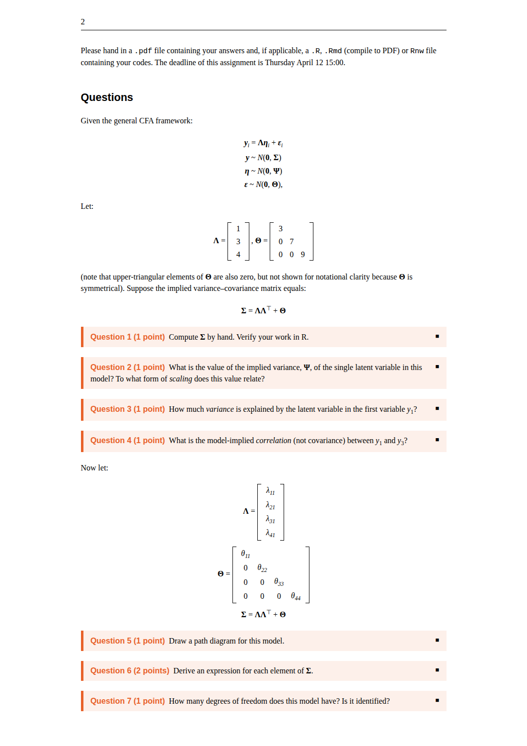2
Please hand in a .pdf file containing your answers and, if applicable, a .R, .Rmd (compile to PDF) or Rnw file containing your codes. The deadline of this assignment is Thursday April 12 15:00.
Questions
Given the general CFA framework:
yi = Ληi + εi
y ~ N(0, Σ)
η ~ N(0, Ψ)
ε ~ N(0, Θ),
Let:
Λ =
| 1 |
| 3 |
| 4 |
, Θ =
| 3 | | |
| 0 | 7 | |
| 0 | 0 | 9 |
(note that upper-triangular elements of Θ are also zero, but not shown for notational clarity because Θ is symmetrical). Suppose the implied variance–covariance matrix equals:
Σ = ΛΛ⊤ + Θ
■ Question 1 (1 point) Compute Σ by hand. Verify your work in R.
■ Question 2 (1 point) What is the value of the implied variance, Ψ, of the single latent variable in this model? To what form of scaling does this value relate?
■ Question 3 (1 point) How much variance is explained by the latent variable in the first variable y1?
■ Question 4 (1 point) What is the model-implied correlation (not covariance) between y1 and y3?
Now let:
Λ =
| λ 11 |
| λ 21 |
| λ 31 |
| λ 41 |
Θ =
| θ 11 | | | |
| 0 | θ 22 | | |
| 0 | 0 | θ 33 | |
| 0 | 0 | 0 | θ 44 |
Σ = ΛΛ⊤ + Θ
■ Question 5 (1 point) Draw a path diagram for this model.
■ Question 6 (2 points) Derive an expression for each element of Σ.
■ Question 7 (1 point) How many degrees of freedom does this model have? Is it identified?